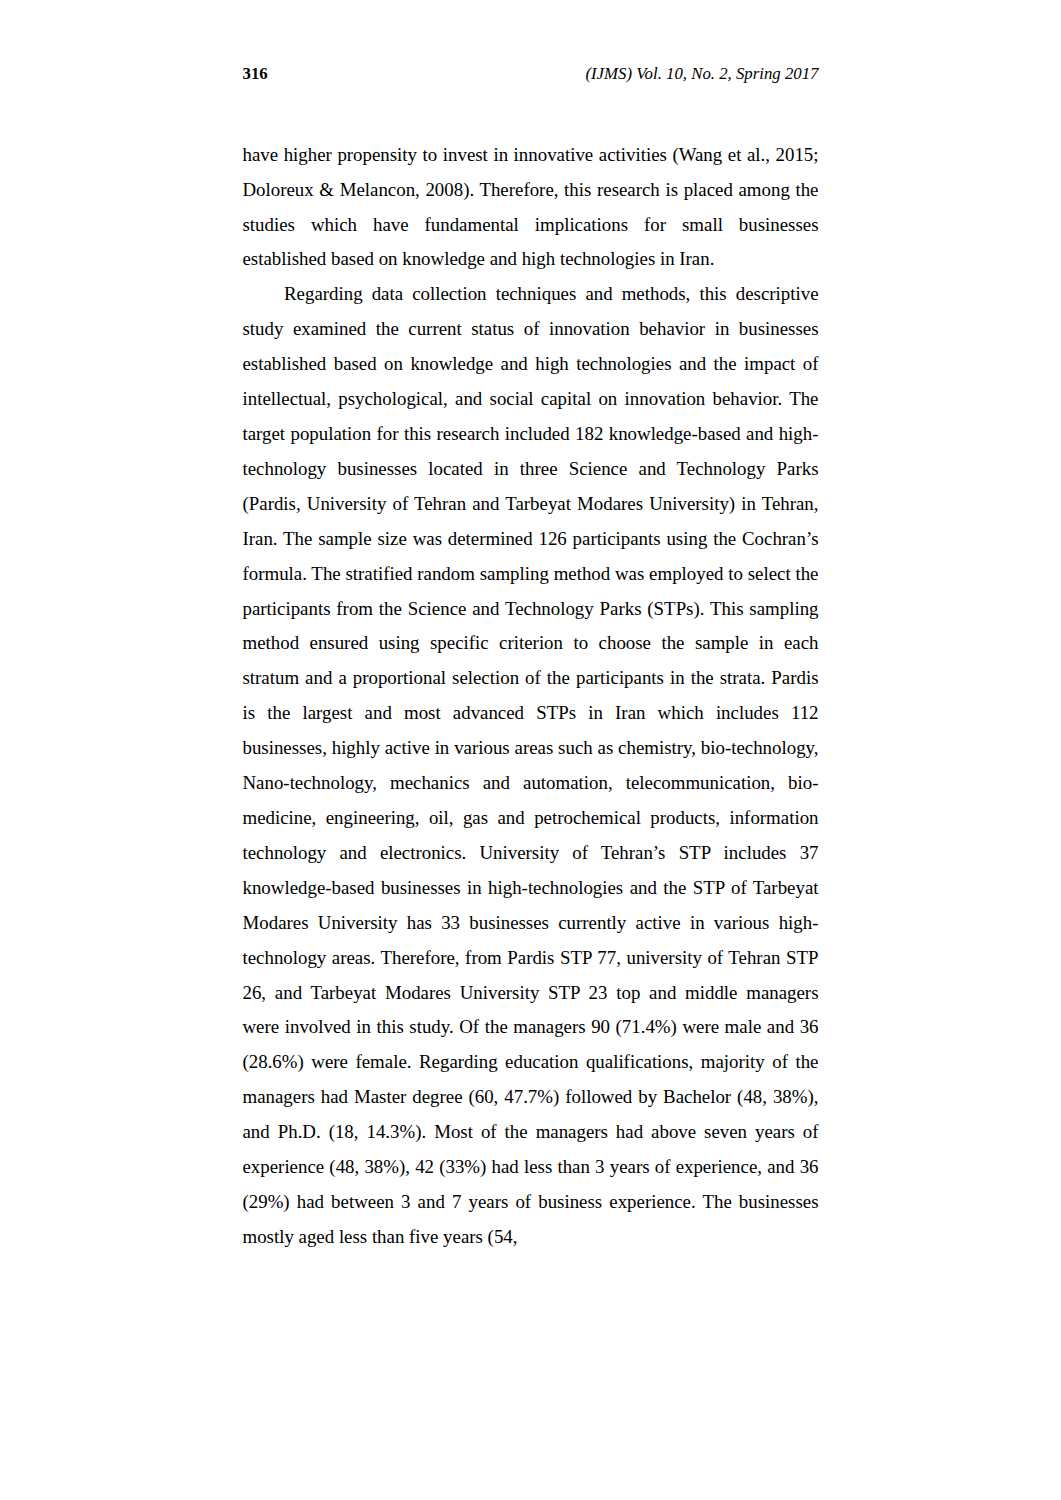316 (IJMS) Vol. 10, No. 2, Spring 2017
have higher propensity to invest in innovative activities (Wang et al., 2015; Doloreux & Melancon, 2008). Therefore, this research is placed among the studies which have fundamental implications for small businesses established based on knowledge and high technologies in Iran.
Regarding data collection techniques and methods, this descriptive study examined the current status of innovation behavior in businesses established based on knowledge and high technologies and the impact of intellectual, psychological, and social capital on innovation behavior. The target population for this research included 182 knowledge-based and high-technology businesses located in three Science and Technology Parks (Pardis, University of Tehran and Tarbeyat Modares University) in Tehran, Iran. The sample size was determined 126 participants using the Cochran’s formula. The stratified random sampling method was employed to select the participants from the Science and Technology Parks (STPs). This sampling method ensured using specific criterion to choose the sample in each stratum and a proportional selection of the participants in the strata. Pardis is the largest and most advanced STPs in Iran which includes 112 businesses, highly active in various areas such as chemistry, bio-technology, Nano-technology, mechanics and automation, telecommunication, bio-medicine, engineering, oil, gas and petrochemical products, information technology and electronics. University of Tehran’s STP includes 37 knowledge-based businesses in high-technologies and the STP of Tarbeyat Modares University has 33 businesses currently active in various high-technology areas. Therefore, from Pardis STP 77, university of Tehran STP 26, and Tarbeyat Modares University STP 23 top and middle managers were involved in this study. Of the managers 90 (71.4%) were male and 36 (28.6%) were female. Regarding education qualifications, majority of the managers had Master degree (60, 47.7%) followed by Bachelor (48, 38%), and Ph.D. (18, 14.3%). Most of the managers had above seven years of experience (48, 38%), 42 (33%) had less than 3 years of experience, and 36 (29%) had between 3 and 7 years of business experience. The businesses mostly aged less than five years (54,